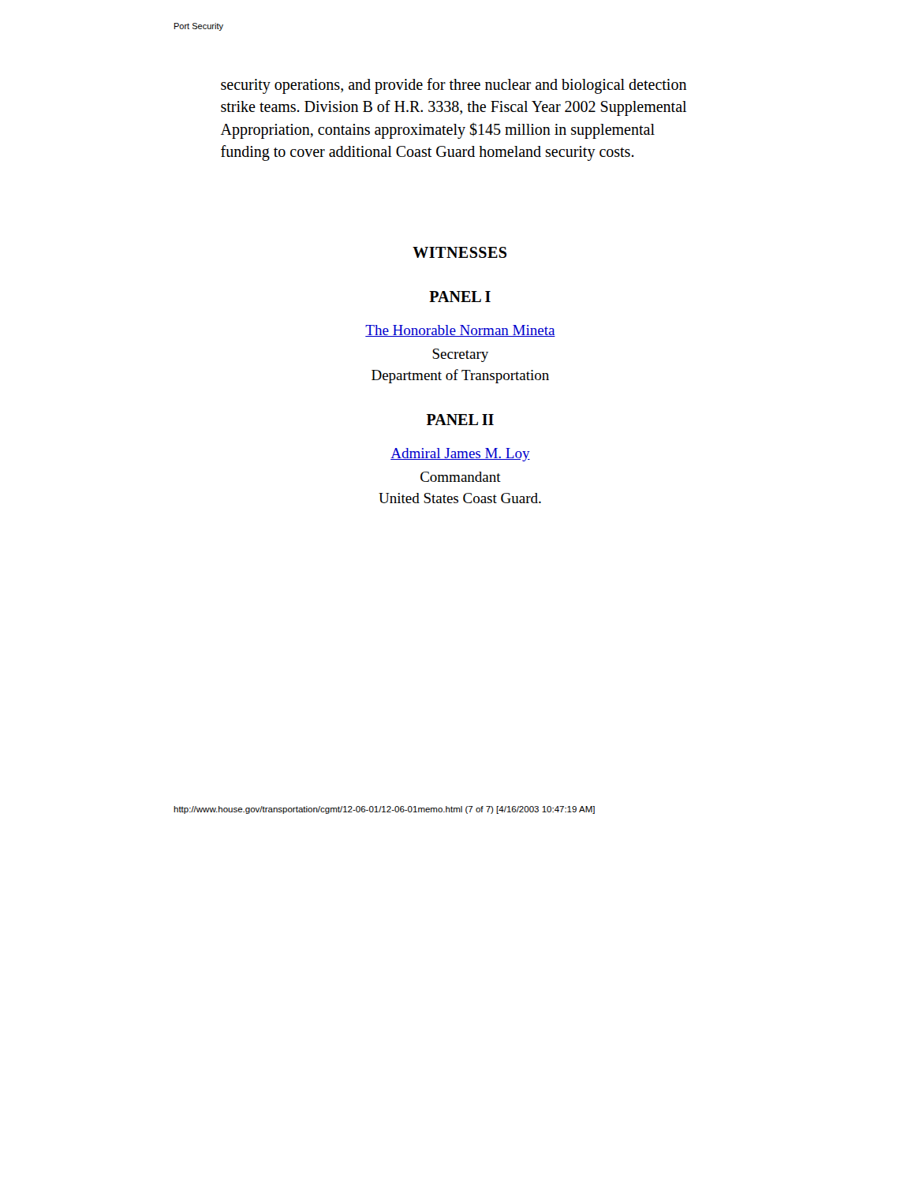Port Security
security operations, and provide for three nuclear and biological detection strike teams. Division B of H.R. 3338, the Fiscal Year 2002 Supplemental Appropriation, contains approximately $145 million in supplemental funding to cover additional Coast Guard homeland security costs.
WITNESSES
PANEL I
The Honorable Norman Mineta Secretary
Department of Transportation
PANEL II
Admiral James M. Loy Commandant
United States Coast Guard.
http://www.house.gov/transportation/cgmt/12-06-01/12-06-01memo.html (7 of 7) [4/16/2003 10:47:19 AM]